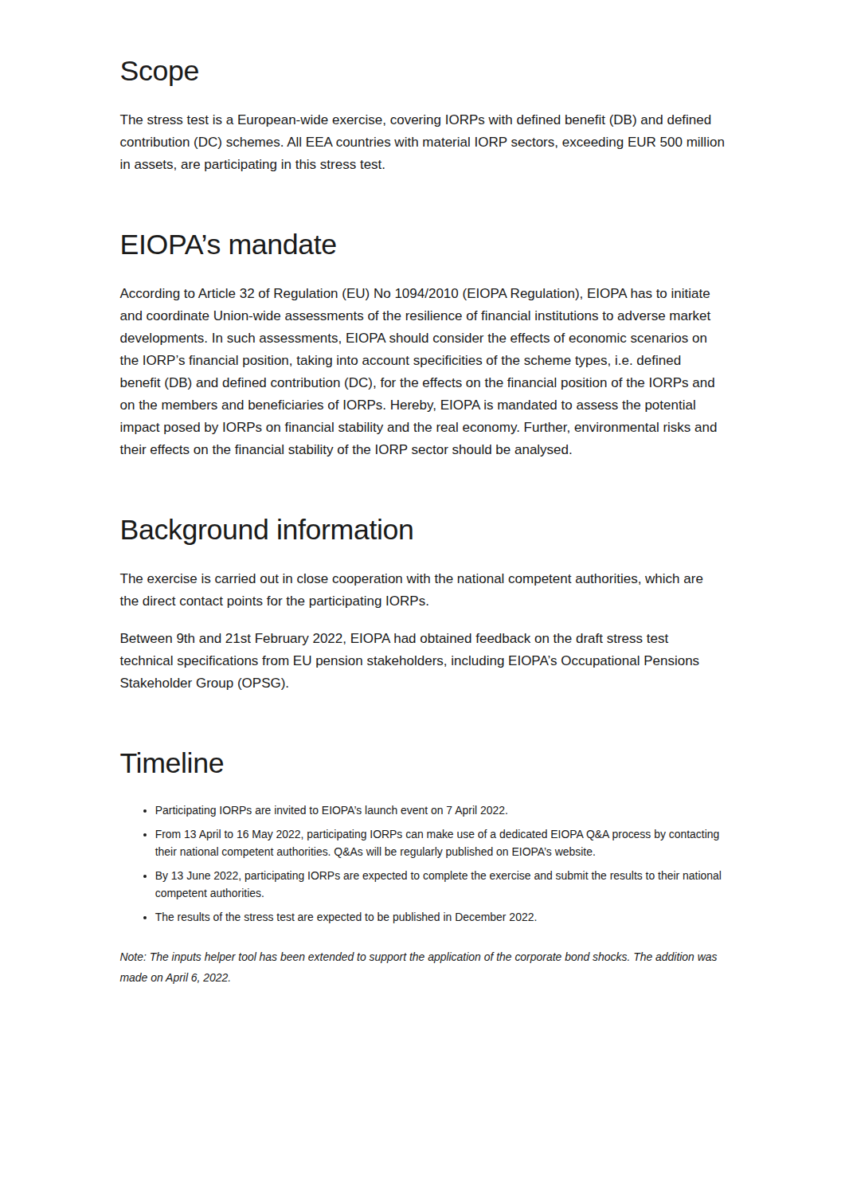Scope
The stress test is a European-wide exercise, covering IORPs with defined benefit (DB) and defined contribution (DC) schemes. All EEA countries with material IORP sectors, exceeding EUR 500 million in assets, are participating in this stress test.
EIOPA’s mandate
According to Article 32 of Regulation (EU) No 1094/2010 (EIOPA Regulation), EIOPA has to initiate and coordinate Union-wide assessments of the resilience of financial institutions to adverse market developments. In such assessments, EIOPA should consider the effects of economic scenarios on the IORP’s financial position, taking into account specificities of the scheme types, i.e. defined benefit (DB) and defined contribution (DC), for the effects on the financial position of the IORPs and on the members and beneficiaries of IORPs. Hereby, EIOPA is mandated to assess the potential impact posed by IORPs on financial stability and the real economy. Further, environmental risks and their effects on the financial stability of the IORP sector should be analysed.
Background information
The exercise is carried out in close cooperation with the national competent authorities, which are the direct contact points for the participating IORPs.
Between 9th and 21st February 2022, EIOPA had obtained feedback on the draft stress test technical specifications from EU pension stakeholders, including EIOPA’s Occupational Pensions Stakeholder Group (OPSG).
Timeline
Participating IORPs are invited to EIOPA’s launch event on 7 April 2022.
From 13 April to 16 May 2022, participating IORPs can make use of a dedicated EIOPA Q&A process by contacting their national competent authorities. Q&As will be regularly published on EIOPA’s website.
By 13 June 2022, participating IORPs are expected to complete the exercise and submit the results to their national competent authorities.
The results of the stress test are expected to be published in December 2022.
Note: The inputs helper tool has been extended to support the application of the corporate bond shocks. The addition was made on April 6, 2022.